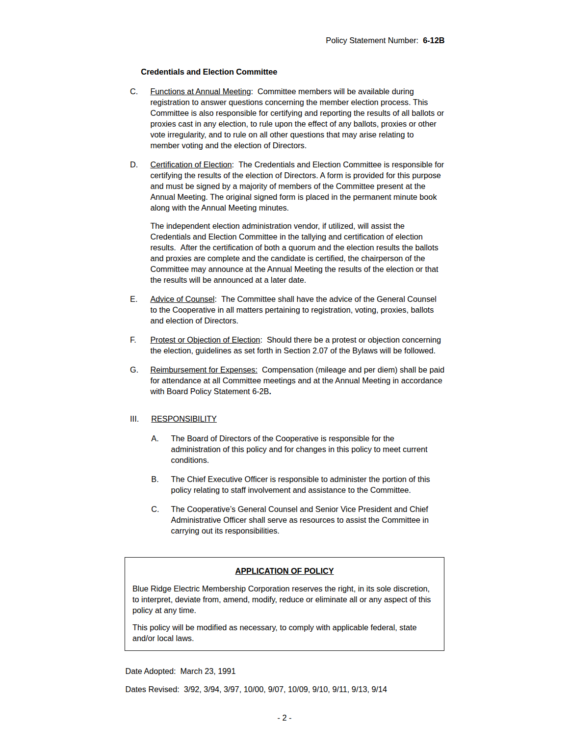Policy Statement Number: 6-12B
Credentials and Election Committee
C. Functions at Annual Meeting: Committee members will be available during registration to answer questions concerning the member election process. This Committee is also responsible for certifying and reporting the results of all ballots or proxies cast in any election, to rule upon the effect of any ballots, proxies or other vote irregularity, and to rule on all other questions that may arise relating to member voting and the election of Directors.
D.
Certification of Election: The Credentials and Election Committee is responsible for certifying the results of the election of Directors. A form is provided for this purpose and must be signed by a majority of members of the Committee present at the Annual Meeting. The original signed form is placed in the permanent minute book along with the Annual Meeting minutes.
The independent election administration vendor, if utilized, will assist the Credentials and Election Committee in the tallying and certification of election results. After the certification of both a quorum and the election results the ballots and proxies are complete and the candidate is certified, the chairperson of the Committee may announce at the Annual Meeting the results of the election or that the results will be announced at a later date.
E. Advice of Counsel: The Committee shall have the advice of the General Counsel to the Cooperative in all matters pertaining to registration, voting, proxies, ballots and election of Directors.
F. Protest or Objection of Election: Should there be a protest or objection concerning the election, guidelines as set forth in Section 2.07 of the Bylaws will be followed.
G. Reimbursement for Expenses: Compensation (mileage and per diem) shall be paid for attendance at all Committee meetings and at the Annual Meeting in accordance with Board Policy Statement 6-2B.
III. RESPONSIBILITY
A. The Board of Directors of the Cooperative is responsible for the administration of this policy and for changes in this policy to meet current conditions.
B. The Chief Executive Officer is responsible to administer the portion of this policy relating to staff involvement and assistance to the Committee.
C. The Cooperative’s General Counsel and Senior Vice President and Chief Administrative Officer shall serve as resources to assist the Committee in carrying out its responsibilities.
APPLICATION OF POLICY
Blue Ridge Electric Membership Corporation reserves the right, in its sole discretion, to interpret, deviate from, amend, modify, reduce or eliminate all or any aspect of this policy at any time.
This policy will be modified as necessary, to comply with applicable federal, state and/or local laws.
Date Adopted: March 23, 1991
Dates Revised: 3/92, 3/94, 3/97, 10/00, 9/07, 10/09, 9/10, 9/11, 9/13, 9/14
- 2 -